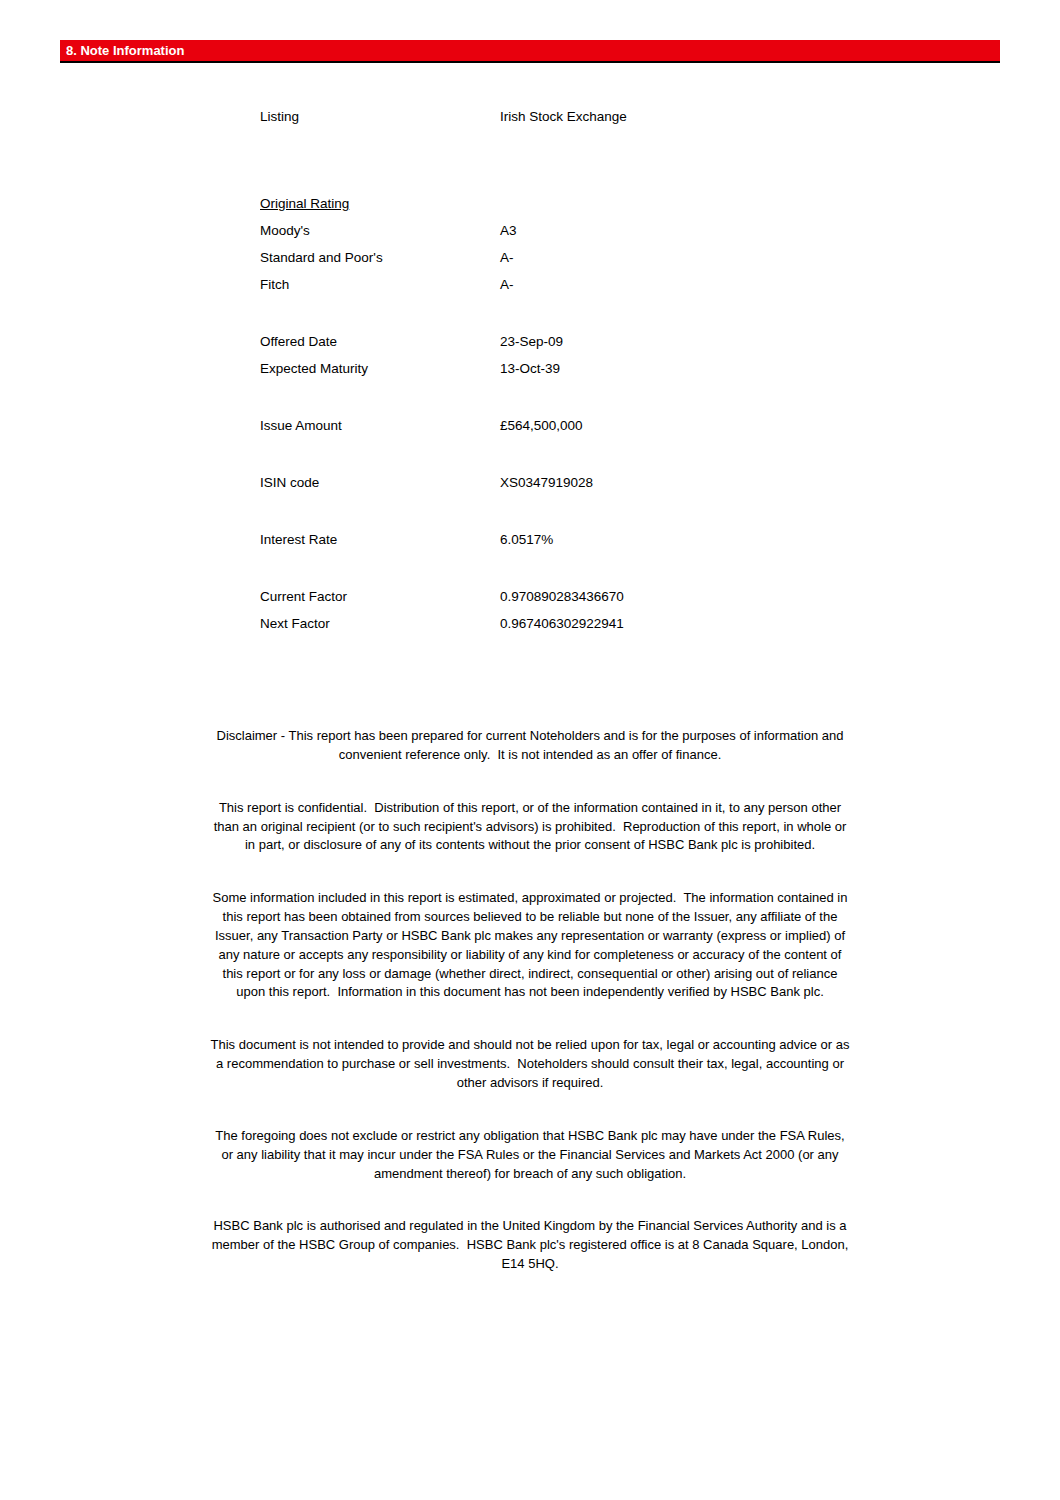8. Note Information
| Listing | Irish Stock Exchange |
| Original Rating | |
| Moody's | A3 |
| Standard and Poor's | A- |
| Fitch | A- |
| Offered Date | 23-Sep-09 |
| Expected Maturity | 13-Oct-39 |
| Issue Amount | £564,500,000 |
| ISIN code | XS0347919028 |
| Interest Rate | 6.0517% |
| Current Factor | 0.970890283436670 |
| Next Factor | 0.967406302922941 |
Disclaimer - This report has been prepared for current Noteholders and is for the purposes of information and convenient reference only. It is not intended as an offer of finance.
This report is confidential. Distribution of this report, or of the information contained in it, to any person other than an original recipient (or to such recipient's advisors) is prohibited. Reproduction of this report, in whole or in part, or disclosure of any of its contents without the prior consent of HSBC Bank plc is prohibited.
Some information included in this report is estimated, approximated or projected. The information contained in this report has been obtained from sources believed to be reliable but none of the Issuer, any affiliate of the Issuer, any Transaction Party or HSBC Bank plc makes any representation or warranty (express or implied) of any nature or accepts any responsibility or liability of any kind for completeness or accuracy of the content of this report or for any loss or damage (whether direct, indirect, consequential or other) arising out of reliance upon this report. Information in this document has not been independently verified by HSBC Bank plc.
This document is not intended to provide and should not be relied upon for tax, legal or accounting advice or as a recommendation to purchase or sell investments. Noteholders should consult their tax, legal, accounting or other advisors if required.
The foregoing does not exclude or restrict any obligation that HSBC Bank plc may have under the FSA Rules, or any liability that it may incur under the FSA Rules or the Financial Services and Markets Act 2000 (or any amendment thereof) for breach of any such obligation.
HSBC Bank plc is authorised and regulated in the United Kingdom by the Financial Services Authority and is a member of the HSBC Group of companies. HSBC Bank plc's registered office is at 8 Canada Square, London, E14 5HQ.